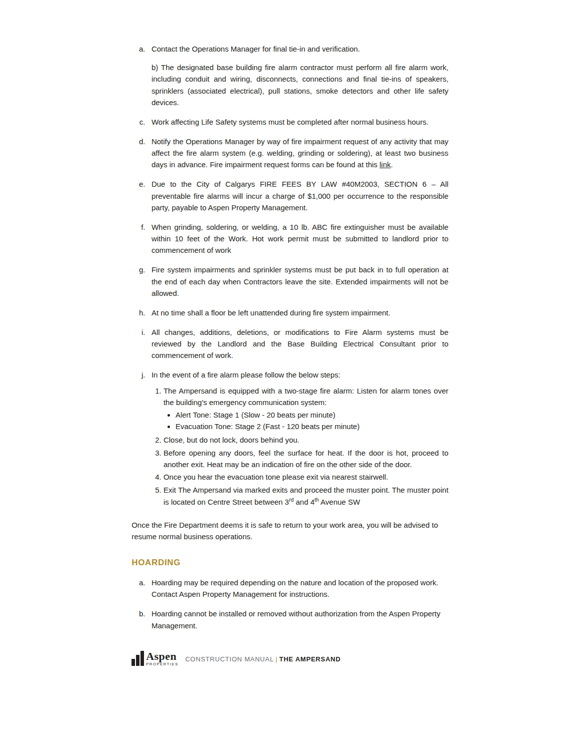Contact the Operations Manager for final tie-in and verification.
b) The designated base building fire alarm contractor must perform all fire alarm work, including conduit and wiring, disconnects, connections and final tie-ins of speakers, sprinklers (associated electrical), pull stations, smoke detectors and other life safety devices.
Work affecting Life Safety systems must be completed after normal business hours.
Notify the Operations Manager by way of fire impairment request of any activity that may affect the fire alarm system (e.g. welding, grinding or soldering), at least two business days in advance. Fire impairment request forms can be found at this link.
Due to the City of Calgarys FIRE FEES BY LAW #40M2003, SECTION 6 – All preventable fire alarms will incur a charge of $1,000 per occurrence to the responsible party, payable to Aspen Property Management.
When grinding, soldering, or welding, a 10 lb. ABC fire extinguisher must be available within 10 feet of the Work. Hot work permit must be submitted to landlord prior to commencement of work
Fire system impairments and sprinkler systems must be put back in to full operation at the end of each day when Contractors leave the site. Extended impairments will not be allowed.
At no time shall a floor be left unattended during fire system impairment.
All changes, additions, deletions, or modifications to Fire Alarm systems must be reviewed by the Landlord and the Base Building Electrical Consultant prior to commencement of work.
In the event of a fire alarm please follow the below steps:
The Ampersand is equipped with a two-stage fire alarm: Listen for alarm tones over the building's emergency communication system:
Alert Tone: Stage 1 (Slow - 20 beats per minute)
Evacuation Tone: Stage 2 (Fast - 120 beats per minute)
Close, but do not lock, doors behind you.
Before opening any doors, feel the surface for heat. If the door is hot, proceed to another exit. Heat may be an indication of fire on the other side of the door.
Once you hear the evacuation tone please exit via nearest stairwell.
Exit The Ampersand via marked exits and proceed the muster point. The muster point is located on Centre Street between 3rd and 4th Avenue SW
Once the Fire Department deems it is safe to return to your work area, you will be advised to resume normal business operations.
HOARDING
Hoarding may be required depending on the nature and location of the proposed work. Contact Aspen Property Management for instructions.
Hoarding cannot be installed or removed without authorization from the Aspen Property Management.
Aspen PROPERTIES
CONSTRUCTION MANUAL|THE AMPERSAND